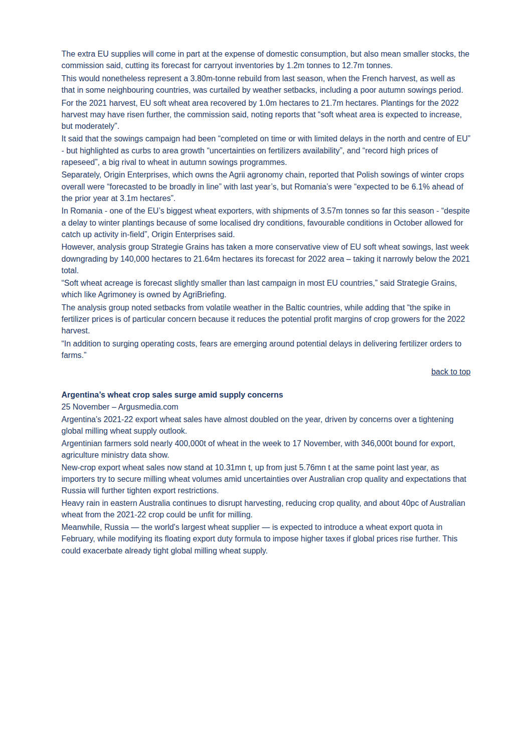The extra EU supplies will come in part at the expense of domestic consumption, but also mean smaller stocks, the commission said, cutting its forecast for carryout inventories by 1.2m tonnes to 12.7m tonnes.
This would nonetheless represent a 3.80m-tonne rebuild from last season, when the French harvest, as well as that in some neighbouring countries, was curtailed by weather setbacks, including a poor autumn sowings period.
For the 2021 harvest, EU soft wheat area recovered by 1.0m hectares to 21.7m hectares. Plantings for the 2022 harvest may have risen further, the commission said, noting reports that “soft wheat area is expected to increase, but moderately”.
It said that the sowings campaign had been “completed on time or with limited delays in the north and centre of EU” - but highlighted as curbs to area growth “uncertainties on fertilizers availability”, and “record high prices of rapeseed”, a big rival to wheat in autumn sowings programmes.
Separately, Origin Enterprises, which owns the Agrii agronomy chain, reported that Polish sowings of winter crops overall were “forecasted to be broadly in line” with last year’s, but Romania’s were “expected to be 6.1% ahead of the prior year at 3.1m hectares”.
In Romania - one of the EU’s biggest wheat exporters, with shipments of 3.57m tonnes so far this season - “despite a delay to winter plantings because of some localised dry conditions, favourable conditions in October allowed for catch up activity in-field”, Origin Enterprises said.
However, analysis group Strategie Grains has taken a more conservative view of EU soft wheat sowings, last week downgrading by 140,000 hectares to 21.64m hectares its forecast for 2022 area – taking it narrowly below the 2021 total.
“Soft wheat acreage is forecast slightly smaller than last campaign in most EU countries,” said Strategie Grains, which like Agrimoney is owned by AgriBriefing.
The analysis group noted setbacks from volatile weather in the Baltic countries, while adding that “the spike in fertilizer prices is of particular concern because it reduces the potential profit margins of crop growers for the 2022 harvest.
“In addition to surging operating costs, fears are emerging around potential delays in delivering fertilizer orders to farms.”
back to top
Argentina’s wheat crop sales surge amid supply concerns
25 November – Argusmedia.com
Argentina's 2021-22 export wheat sales have almost doubled on the year, driven by concerns over a tightening global milling wheat supply outlook.
Argentinian farmers sold nearly 400,000t of wheat in the week to 17 November, with 346,000t bound for export, agriculture ministry data show.
New-crop export wheat sales now stand at 10.31mn t, up from just 5.76mn t at the same point last year, as importers try to secure milling wheat volumes amid uncertainties over Australian crop quality and expectations that Russia will further tighten export restrictions.
Heavy rain in eastern Australia continues to disrupt harvesting, reducing crop quality, and about 40pc of Australian wheat from the 2021-22 crop could be unfit for milling.
Meanwhile, Russia — the world's largest wheat supplier — is expected to introduce a wheat export quota in February, while modifying its floating export duty formula to impose higher taxes if global prices rise further. This could exacerbate already tight global milling wheat supply.